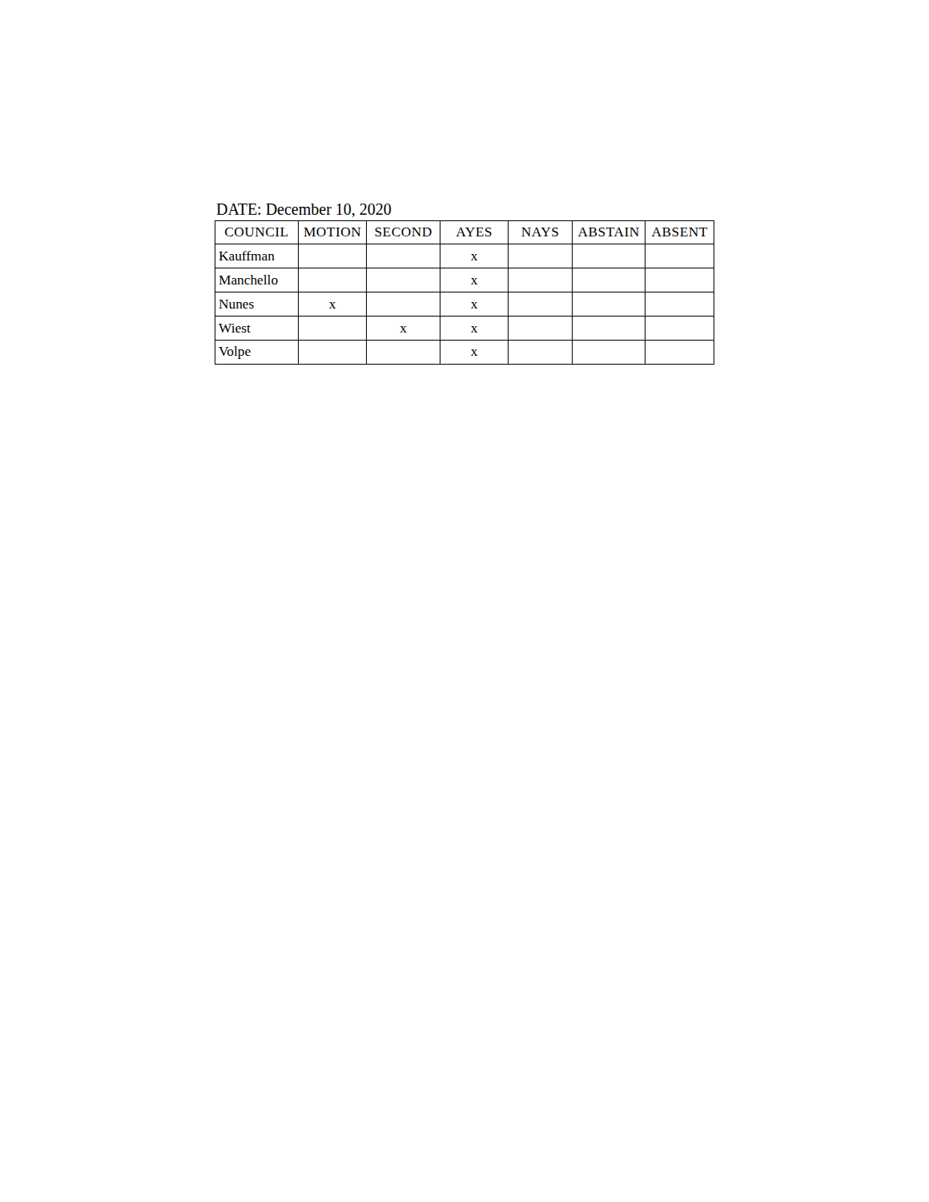DATE: December 10, 2020
| COUNCIL | MOTION | SECOND | AYES | NAYS | ABSTAIN | ABSENT |
| --- | --- | --- | --- | --- | --- | --- |
| Kauffman | | | x | | | |
| Manchello | | | x | | | |
| Nunes | x | | x | | | |
| Wiest | | x | x | | | |
| Volpe | | | x | | | |